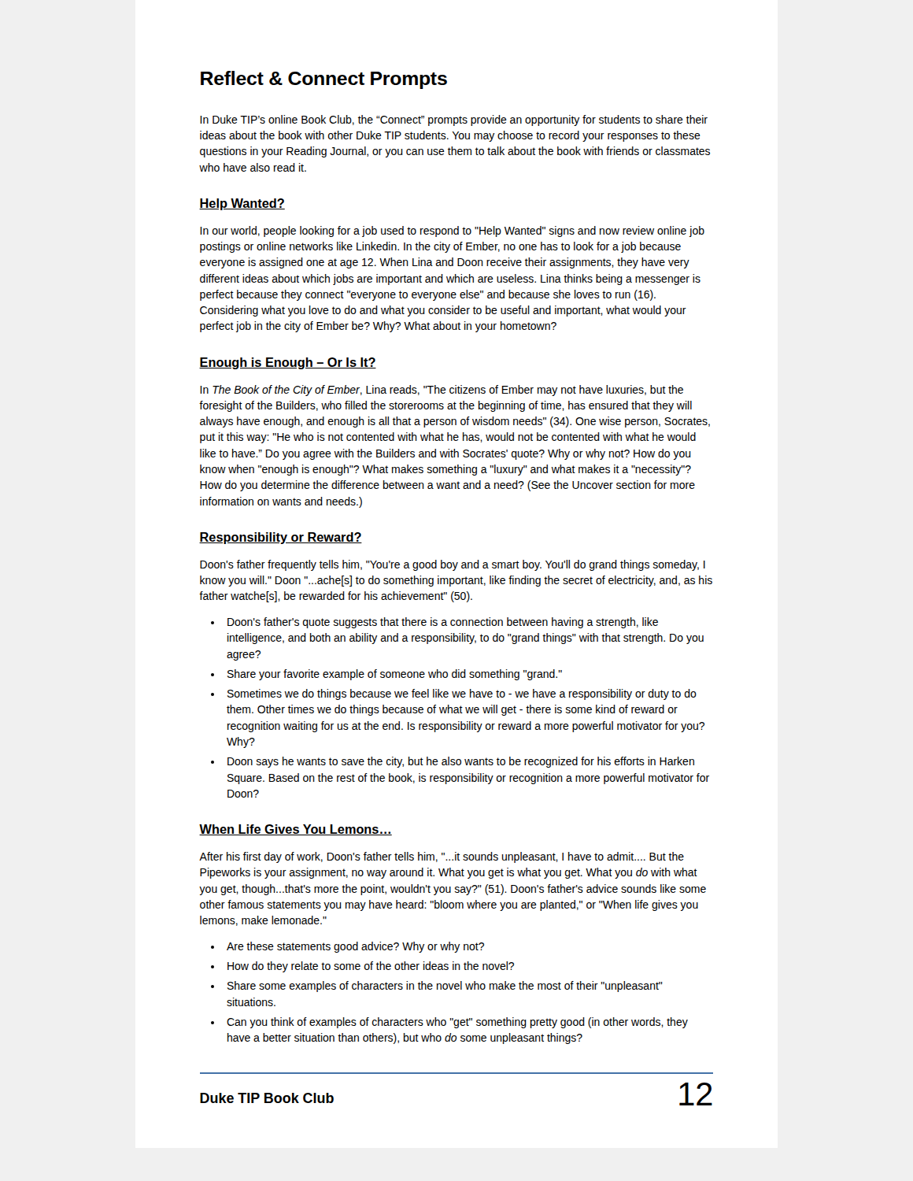Reflect & Connect Prompts
In Duke TIP’s online Book Club, the “Connect” prompts provide an opportunity for students to share their ideas about the book with other Duke TIP students. You may choose to record your responses to these questions in your Reading Journal, or you can use them to talk about the book with friends or classmates who have also read it.
Help Wanted?
In our world, people looking for a job used to respond to "Help Wanted" signs and now review online job postings or online networks like Linkedin. In the city of Ember, no one has to look for a job because everyone is assigned one at age 12. When Lina and Doon receive their assignments, they have very different ideas about which jobs are important and which are useless. Lina thinks being a messenger is perfect because they connect "everyone to everyone else" and because she loves to run (16). Considering what you love to do and what you consider to be useful and important, what would your perfect job in the city of Ember be? Why? What about in your hometown?
Enough is Enough – Or Is It?
In The Book of the City of Ember, Lina reads, "The citizens of Ember may not have luxuries, but the foresight of the Builders, who filled the storerooms at the beginning of time, has ensured that they will always have enough, and enough is all that a person of wisdom needs" (34). One wise person, Socrates, put it this way: "He who is not contented with what he has, would not be contented with what he would like to have.” Do you agree with the Builders and with Socrates' quote? Why or why not? How do you know when "enough is enough"? What makes something a "luxury" and what makes it a "necessity"? How do you determine the difference between a want and a need? (See the Uncover section for more information on wants and needs.)
Responsibility or Reward?
Doon's father frequently tells him, "You're a good boy and a smart boy. You'll do grand things someday, I know you will." Doon "...ache[s] to do something important, like finding the secret of electricity, and, as his father watche[s], be rewarded for his achievement" (50).
Doon's father's quote suggests that there is a connection between having a strength, like intelligence, and both an ability and a responsibility, to do "grand things" with that strength. Do you agree?
Share your favorite example of someone who did something "grand."
Sometimes we do things because we feel like we have to - we have a responsibility or duty to do them. Other times we do things because of what we will get - there is some kind of reward or recognition waiting for us at the end. Is responsibility or reward a more powerful motivator for you? Why?
Doon says he wants to save the city, but he also wants to be recognized for his efforts in Harken Square. Based on the rest of the book, is responsibility or recognition a more powerful motivator for Doon?
When Life Gives You Lemons…
After his first day of work, Doon's father tells him, "...it sounds unpleasant, I have to admit.... But the Pipeworks is your assignment, no way around it. What you get is what you get. What you do with what you get, though...that's more the point, wouldn't you say?" (51). Doon's father's advice sounds like some other famous statements you may have heard: "bloom where you are planted," or "When life gives you lemons, make lemonade."
Are these statements good advice? Why or why not?
How do they relate to some of the other ideas in the novel?
Share some examples of characters in the novel who make the most of their "unpleasant" situations.
Can you think of examples of characters who "get" something pretty good (in other words, they have a better situation than others), but who do some unpleasant things?
Duke TIP Book Club
12